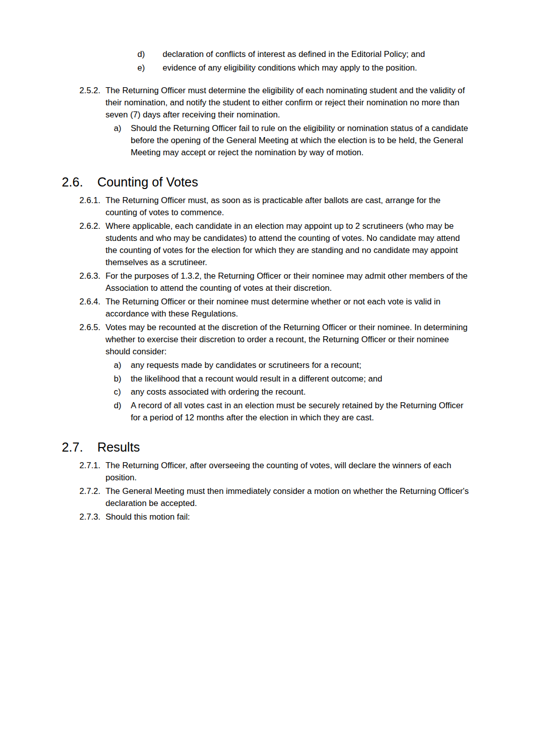d)
declaration of conflicts of interest as defined in the Editorial Policy; and
e)
evidence of any eligibility conditions which may apply to the position.
2.5.2.
The Returning Officer must determine the eligibility of each nominating student and the validity of their nomination, and notify the student to either confirm or reject their nomination no more than seven (7) days after receiving their nomination.
a)
Should the Returning Officer fail to rule on the eligibility or nomination status of a candidate before the opening of the General Meeting at which the election is to be held, the General Meeting may accept or reject the nomination by way of motion.
2.6. Counting of Votes
2.6.1.
The Returning Officer must, as soon as is practicable after ballots are cast, arrange for the counting of votes to commence.
2.6.2.
Where applicable, each candidate in an election may appoint up to 2 scrutineers (who may be students and who may be candidates) to attend the counting of votes. No candidate may attend the counting of votes for the election for which they are standing and no candidate may appoint themselves as a scrutineer.
2.6.3.
For the purposes of 1.3.2, the Returning Officer or their nominee may admit other members of the Association to attend the counting of votes at their discretion.
2.6.4.
The Returning Officer or their nominee must determine whether or not each vote is valid in accordance with these Regulations.
2.6.5.
Votes may be recounted at the discretion of the Returning Officer or their nominee. In determining whether to exercise their discretion to order a recount, the Returning Officer or their nominee should consider:
a)
any requests made by candidates or scrutineers for a recount;
b)
the likelihood that a recount would result in a different outcome; and
c)
any costs associated with ordering the recount.
d)
A record of all votes cast in an election must be securely retained by the Returning Officer for a period of 12 months after the election in which they are cast.
2.7. Results
2.7.1.
The Returning Officer, after overseeing the counting of votes, will declare the winners of each position.
2.7.2.
The General Meeting must then immediately consider a motion on whether the Returning Officer's declaration be accepted.
2.7.3.
Should this motion fail: